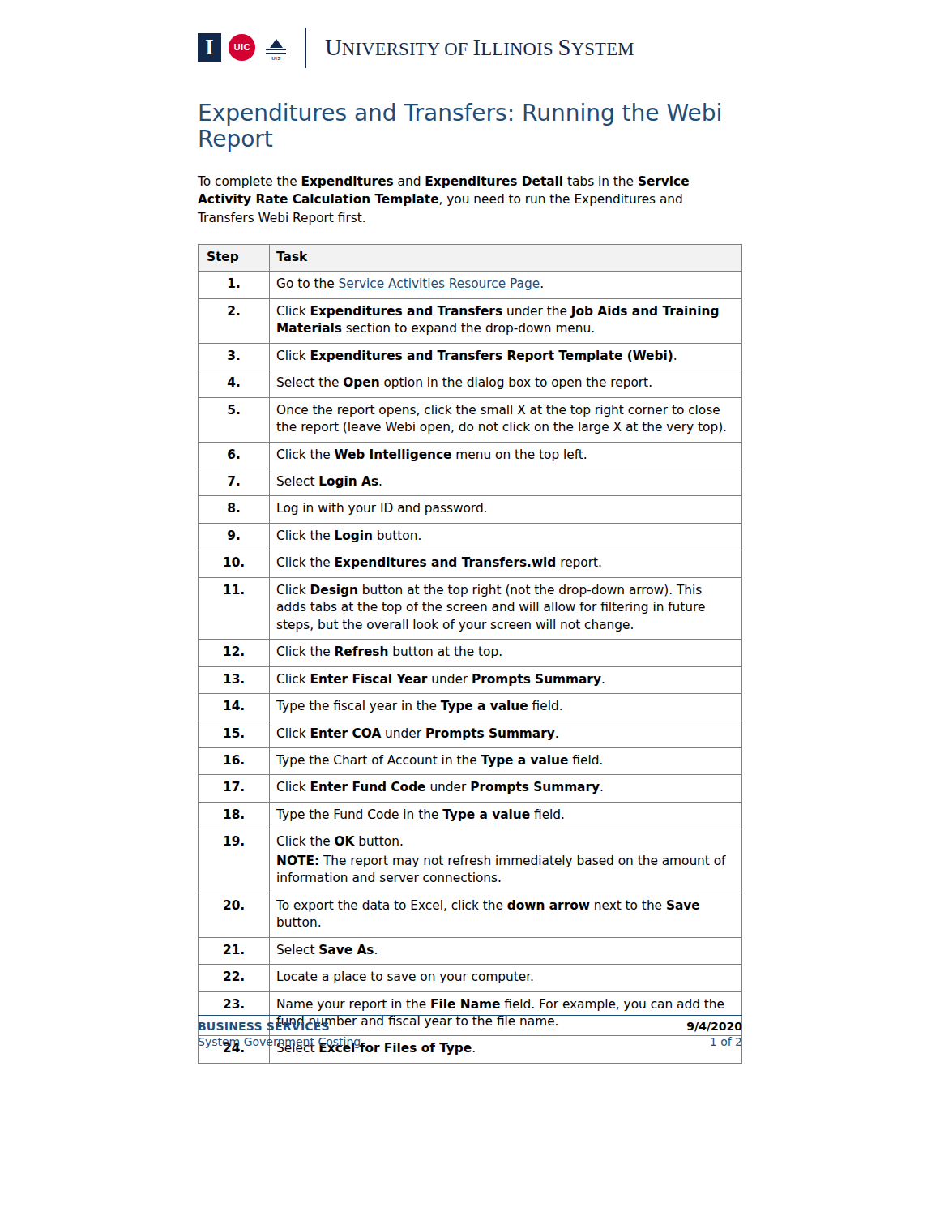I
UIC
UIS
UNIVERSITY OF ILLINOIS SYSTEM
Expenditures and Transfers: Running the Webi Report
To complete the Expenditures and Expenditures Detail tabs in the Service Activity Rate Calculation Template, you need to run the Expenditures and Transfers Webi Report first.
| Step | Task |
| --- | --- |
| 1. | Go to the Service Activities Resource Page . |
| 2. | Click Expenditures and Transfers under the Job Aids and Training Materials section to expand the drop-down menu. |
| 3. | Click Expenditures and Transfers Report Template (Webi) . |
| 4. | Select the Open option in the dialog box to open the report. |
| 5. | Once the report opens, click the small X at the top right corner to close the report (leave Webi open, do not click on the large X at the very top). |
| 6. | Click the Web Intelligence menu on the top left. |
| 7. | Select Login As . |
| 8. | Log in with your ID and password. |
| 9. | Click the Login button. |
| 10. | Click the Expenditures and Transfers.wid report. |
| 11. | Click Design button at the top right (not the drop-down arrow). This adds tabs at the top of the screen and will allow for filtering in future steps, but the overall look of your screen will not change. |
| 12. | Click the Refresh button at the top. |
| 13. | Click Enter Fiscal Year under Prompts Summary . |
| 14. | Type the fiscal year in the Type a value field. |
| 15. | Click Enter COA under Prompts Summary . |
| 16. | Type the Chart of Account in the Type a value field. |
| 17. | Click Enter Fund Code under Prompts Summary . |
| 18. | Type the Fund Code in the Type a value field. |
| 19. | Click the OK button. NOTE: The report may not refresh immediately based on the amount of information and server connections. |
| 20. | To export the data to Excel, click the down arrow next to the Save button. |
| 21. | Select Save As . |
| 22. | Locate a place to save on your computer. |
| 23. | Name your report in the File Name field. For example, you can add the fund number and fiscal year to the file name. |
| 24. | Select Excel for Files of Type . |
BUSINESS SERVICES
9/4/2020
System Government Costing
1 of 2